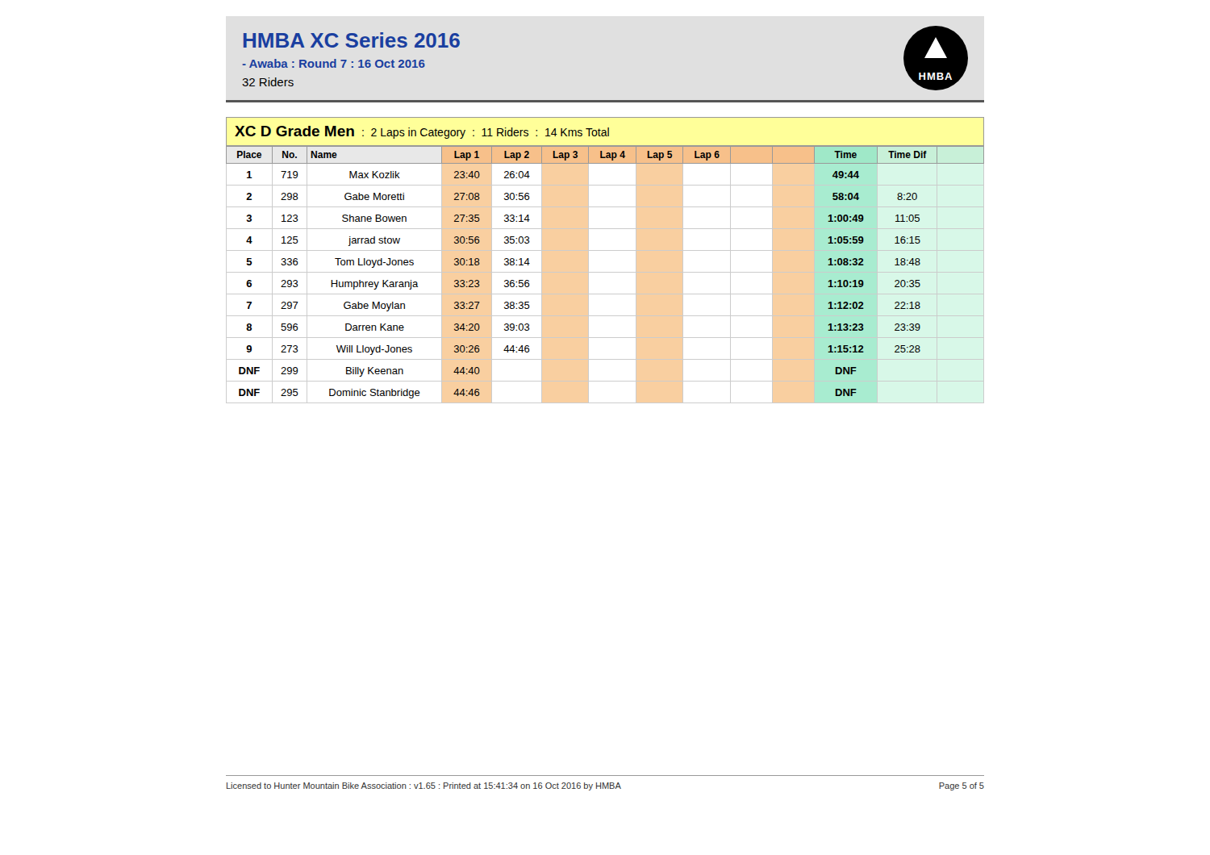HMBA XC Series 2016
- Awaba : Round 7 : 16 Oct 2016
32 Riders
XC D Grade Men : 2 Laps in Category : 11 Riders : 14 Kms Total
| Place | No. | Name | Lap 1 | Lap 2 | Lap 3 | Lap 4 | Lap 5 | Lap 6 | | | Time | Time Dif | |
| --- | --- | --- | --- | --- | --- | --- | --- | --- | --- | --- | --- | --- | --- |
| 1 | 719 | Max Kozlik | 23:40 | 26:04 | | | | | | | 49:44 | | |
| 2 | 298 | Gabe Moretti | 27:08 | 30:56 | | | | | | | 58:04 | 8:20 | |
| 3 | 123 | Shane Bowen | 27:35 | 33:14 | | | | | | | 1:00:49 | 11:05 | |
| 4 | 125 | jarrad stow | 30:56 | 35:03 | | | | | | | 1:05:59 | 16:15 | |
| 5 | 336 | Tom Lloyd-Jones | 30:18 | 38:14 | | | | | | | 1:08:32 | 18:48 | |
| 6 | 293 | Humphrey Karanja | 33:23 | 36:56 | | | | | | | 1:10:19 | 20:35 | |
| 7 | 297 | Gabe Moylan | 33:27 | 38:35 | | | | | | | 1:12:02 | 22:18 | |
| 8 | 596 | Darren Kane | 34:20 | 39:03 | | | | | | | 1:13:23 | 23:39 | |
| 9 | 273 | Will Lloyd-Jones | 30:26 | 44:46 | | | | | | | 1:15:12 | 25:28 | |
| DNF | 299 | Billy Keenan | 44:40 | | | | | | | | DNF | | |
| DNF | 295 | Dominic Stanbridge | 44:46 | | | | | | | | DNF | | |
Licensed to Hunter Mountain Bike Association : v1.65 : Printed at 15:41:34 on 16 Oct 2016 by HMBA
Page 5 of 5